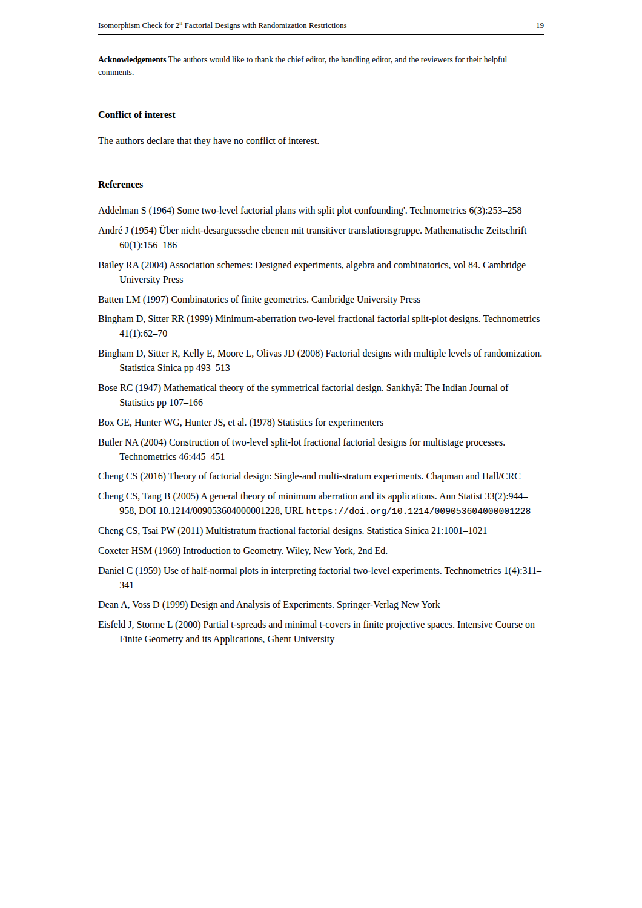Isomorphism Check for 2n Factorial Designs with Randomization Restrictions 19
Acknowledgements The authors would like to thank the chief editor, the handling editor, and the reviewers for their helpful comments.
Conflict of interest
The authors declare that they have no conflict of interest.
References
Addelman S (1964) Some two-level factorial plans with split plot confounding'. Technometrics 6(3):253–258
André J (1954) Über nicht-desarguessche ebenen mit transitiver translationsgruppe. Mathematische Zeitschrift 60(1):156–186
Bailey RA (2004) Association schemes: Designed experiments, algebra and combinatorics, vol 84. Cambridge University Press
Batten LM (1997) Combinatorics of finite geometries. Cambridge University Press
Bingham D, Sitter RR (1999) Minimum-aberration two-level fractional factorial split-plot designs. Technometrics 41(1):62–70
Bingham D, Sitter R, Kelly E, Moore L, Olivas JD (2008) Factorial designs with multiple levels of randomization. Statistica Sinica pp 493–513
Bose RC (1947) Mathematical theory of the symmetrical factorial design. Sankhyā: The Indian Journal of Statistics pp 107–166
Box GE, Hunter WG, Hunter JS, et al. (1978) Statistics for experimenters
Butler NA (2004) Construction of two-level split-lot fractional factorial designs for multistage processes. Technometrics 46:445–451
Cheng CS (2016) Theory of factorial design: Single-and multi-stratum experiments. Chapman and Hall/CRC
Cheng CS, Tang B (2005) A general theory of minimum aberration and its applications. Ann Statist 33(2):944–958, DOI 10.1214/009053604000001228, URL https://doi.org/10.1214/009053604000001228
Cheng CS, Tsai PW (2011) Multistratum fractional factorial designs. Statistica Sinica 21:1001–1021
Coxeter HSM (1969) Introduction to Geometry. Wiley, New York, 2nd Ed.
Daniel C (1959) Use of half-normal plots in interpreting factorial two-level experiments. Technometrics 1(4):311–341
Dean A, Voss D (1999) Design and Analysis of Experiments. Springer-Verlag New York
Eisfeld J, Storme L (2000) Partial t-spreads and minimal t-covers in finite projective spaces. Intensive Course on Finite Geometry and its Applications, Ghent University